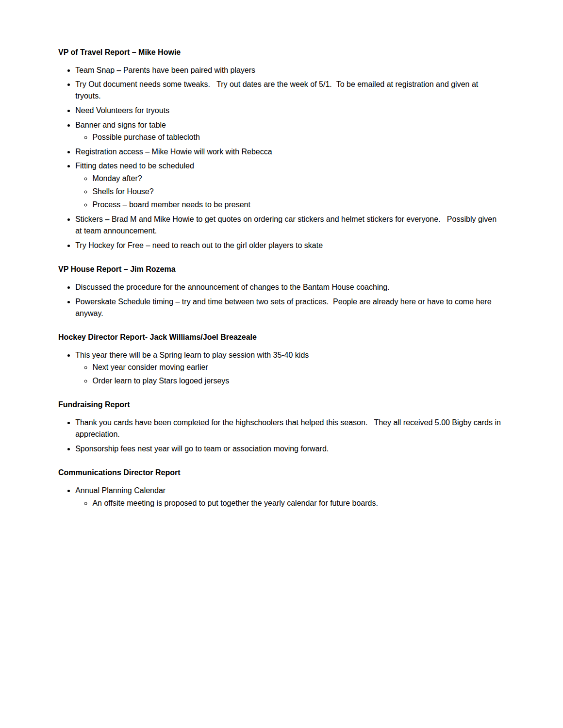VP of Travel Report – Mike Howie
Team Snap – Parents have been paired with players
Try Out document needs some tweaks. Try out dates are the week of 5/1. To be emailed at registration and given at tryouts.
Need Volunteers for tryouts
Banner and signs for table
Possible purchase of tablecloth
Registration access – Mike Howie will work with Rebecca
Fitting dates need to be scheduled
Monday after?
Shells for House?
Process – board member needs to be present
Stickers – Brad M and Mike Howie to get quotes on ordering car stickers and helmet stickers for everyone. Possibly given at team announcement.
Try Hockey for Free – need to reach out to the girl older players to skate
VP House Report – Jim Rozema
Discussed the procedure for the announcement of changes to the Bantam House coaching.
Powerskate Schedule timing – try and time between two sets of practices. People are already here or have to come here anyway.
Hockey Director Report- Jack Williams/Joel Breazeale
This year there will be a Spring learn to play session with 35-40 kids
Next year consider moving earlier
Order learn to play Stars logoed jerseys
Fundraising Report
Thank you cards have been completed for the highschoolers that helped this season. They all received 5.00 Bigby cards in appreciation.
Sponsorship fees nest year will go to team or association moving forward.
Communications Director Report
Annual Planning Calendar
An offsite meeting is proposed to put together the yearly calendar for future boards.